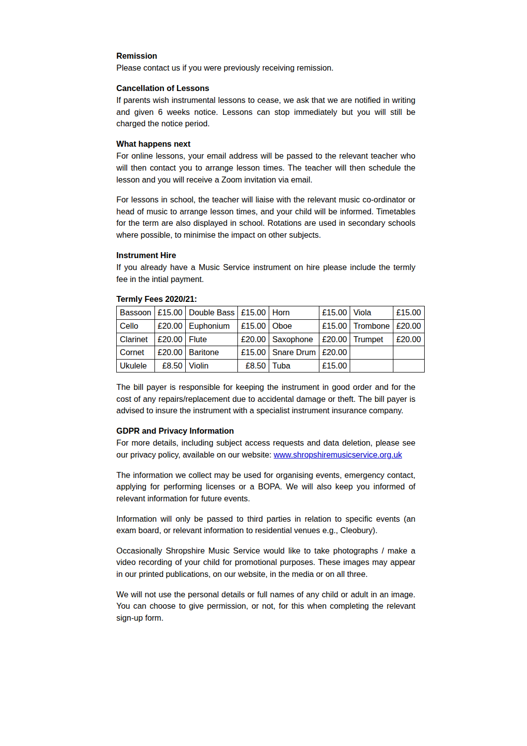Remission
Please contact us if you were previously receiving remission.
Cancellation of Lessons
If parents wish instrumental lessons to cease, we ask that we are notified in writing and given 6 weeks notice. Lessons can stop immediately but you will still be charged the notice period.
What happens next
For online lessons, your email address will be passed to the relevant teacher who will then contact you to arrange lesson times. The teacher will then schedule the lesson and you will receive a Zoom invitation via email.
For lessons in school, the teacher will liaise with the relevant music co-ordinator or head of music to arrange lesson times, and your child will be informed. Timetables for the term are also displayed in school. Rotations are used in secondary schools where possible, to minimise the impact on other subjects.
Instrument Hire
If you already have a Music Service instrument on hire please include the termly fee in the intial payment.
Termly Fees 2020/21:
| Bassoon | £15.00 | Double Bass | £15.00 | Horn | £15.00 | Viola | £15.00 |
| Cello | £20.00 | Euphonium | £15.00 | Oboe | £15.00 | Trombone | £20.00 |
| Clarinet | £20.00 | Flute | £20.00 | Saxophone | £20.00 | Trumpet | £20.00 |
| Cornet | £20.00 | Baritone | £15.00 | Snare Drum | £20.00 | | |
| Ukulele | £8.50 | Violin | £8.50 | Tuba | £15.00 | | |
The bill payer is responsible for keeping the instrument in good order and for the cost of any repairs/replacement due to accidental damage or theft. The bill payer is advised to insure the instrument with a specialist instrument insurance company.
GDPR and Privacy Information
For more details, including subject access requests and data deletion, please see our privacy policy, available on our website: www.shropshiremusicservice.org.uk
The information we collect may be used for organising events, emergency contact, applying for performing licenses or a BOPA. We will also keep you informed of relevant information for future events.
Information will only be passed to third parties in relation to specific events (an exam board, or relevant information to residential venues e.g., Cleobury).
Occasionally Shropshire Music Service would like to take photographs / make a video recording of your child for promotional purposes. These images may appear in our printed publications, on our website, in the media or on all three.
We will not use the personal details or full names of any child or adult in an image. You can choose to give permission, or not, for this when completing the relevant sign-up form.